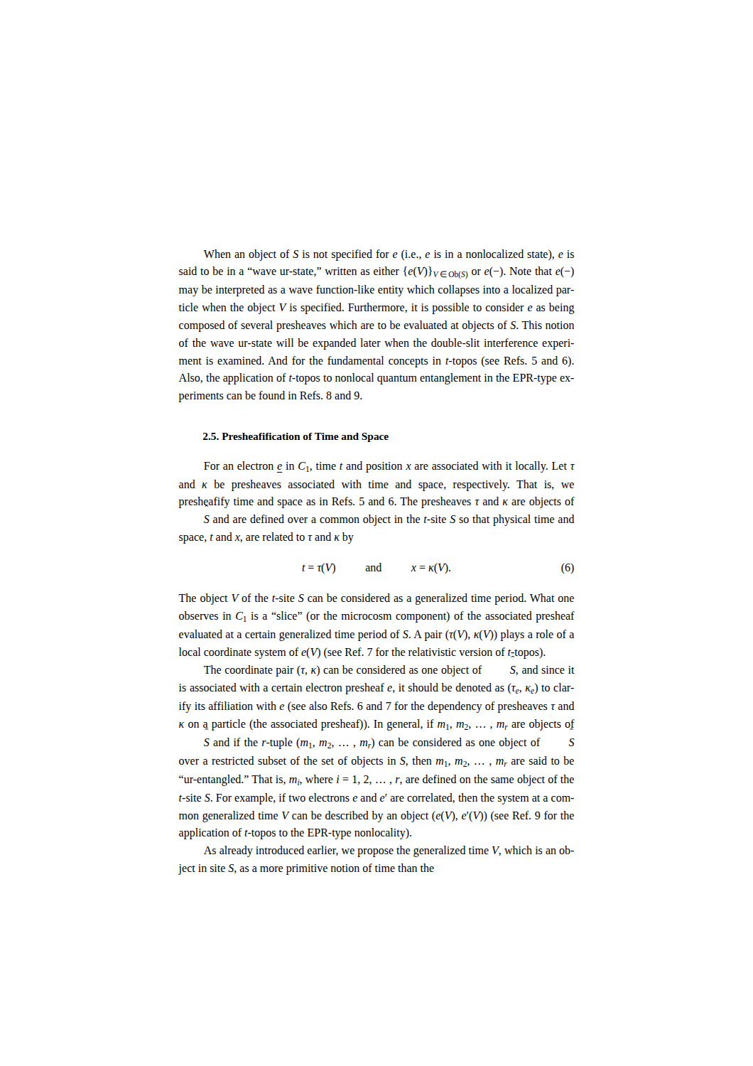When an object of S is not specified for e (i.e., e is in a nonlocalized state), e is said to be in a “wave ur-state,” written as either {e(V)}V ∈ Ob(S) or e(−). Note that e(−) may be interpreted as a wave function-like entity which collapses into a localized particle when the object V is specified. Furthermore, it is possible to consider e as being composed of several presheaves which are to be evaluated at objects of S. This notion of the wave ur-state will be expanded later when the double-slit interference experiment is examined. And for the fundamental concepts in t-topos (see Refs. 5 and 6). Also, the application of t-topos to nonlocal quantum entanglement in the EPR-type experiments can be found in Refs. 8 and 9.
2.5. Presheafification of Time and Space
For an electron e in C1, time t and position x are associated with it locally. Let τ and κ be presheaves associated with time and space, respectively. That is, we presheafify time and space as in Refs. 5 and 6. The presheaves τ and κ are objects of ̂S and are defined over a common object in the t-site S so that physical time and space, t and x, are related to τ and κ by
t = τ(V) and x = κ(V). (6)
The object V of the t-site S can be considered as a generalized time period. What one observes in C1 is a “slice” (or the microcosm component) of the associated presheaf evaluated at a certain generalized time period of S. A pair (τ(V), κ(V)) plays a role of a local coordinate system of e(V) (see Ref. 7 for the relativistic version of t-topos).
The coordinate pair (τ, κ) can be considered as one object of ̂S, and since it is associated with a certain electron presheaf e, it should be denoted as (τe, κe) to clarify its affiliation with e (see also Refs. 6 and 7 for the dependency of presheaves τ and κ on a particle (the associated presheaf)). In general, if m1, m2, … , mr are objects of ̂S and if the r-tuple (m1, m2, … , mr) can be considered as one object of ̂S over a restricted subset of the set of objects in S, then m1, m2, … , mr are said to be “ur-entangled.” That is, mi, where i = 1, 2, … , r, are defined on the same object of the t-site S. For example, if two electrons e and e′ are correlated, then the system at a common generalized time V can be described by an object (e(V), e′(V)) (see Ref. 9 for the application of t-topos to the EPR-type nonlocality).
As already introduced earlier, we propose the generalized time V, which is an object in site S, as a more primitive notion of time than the